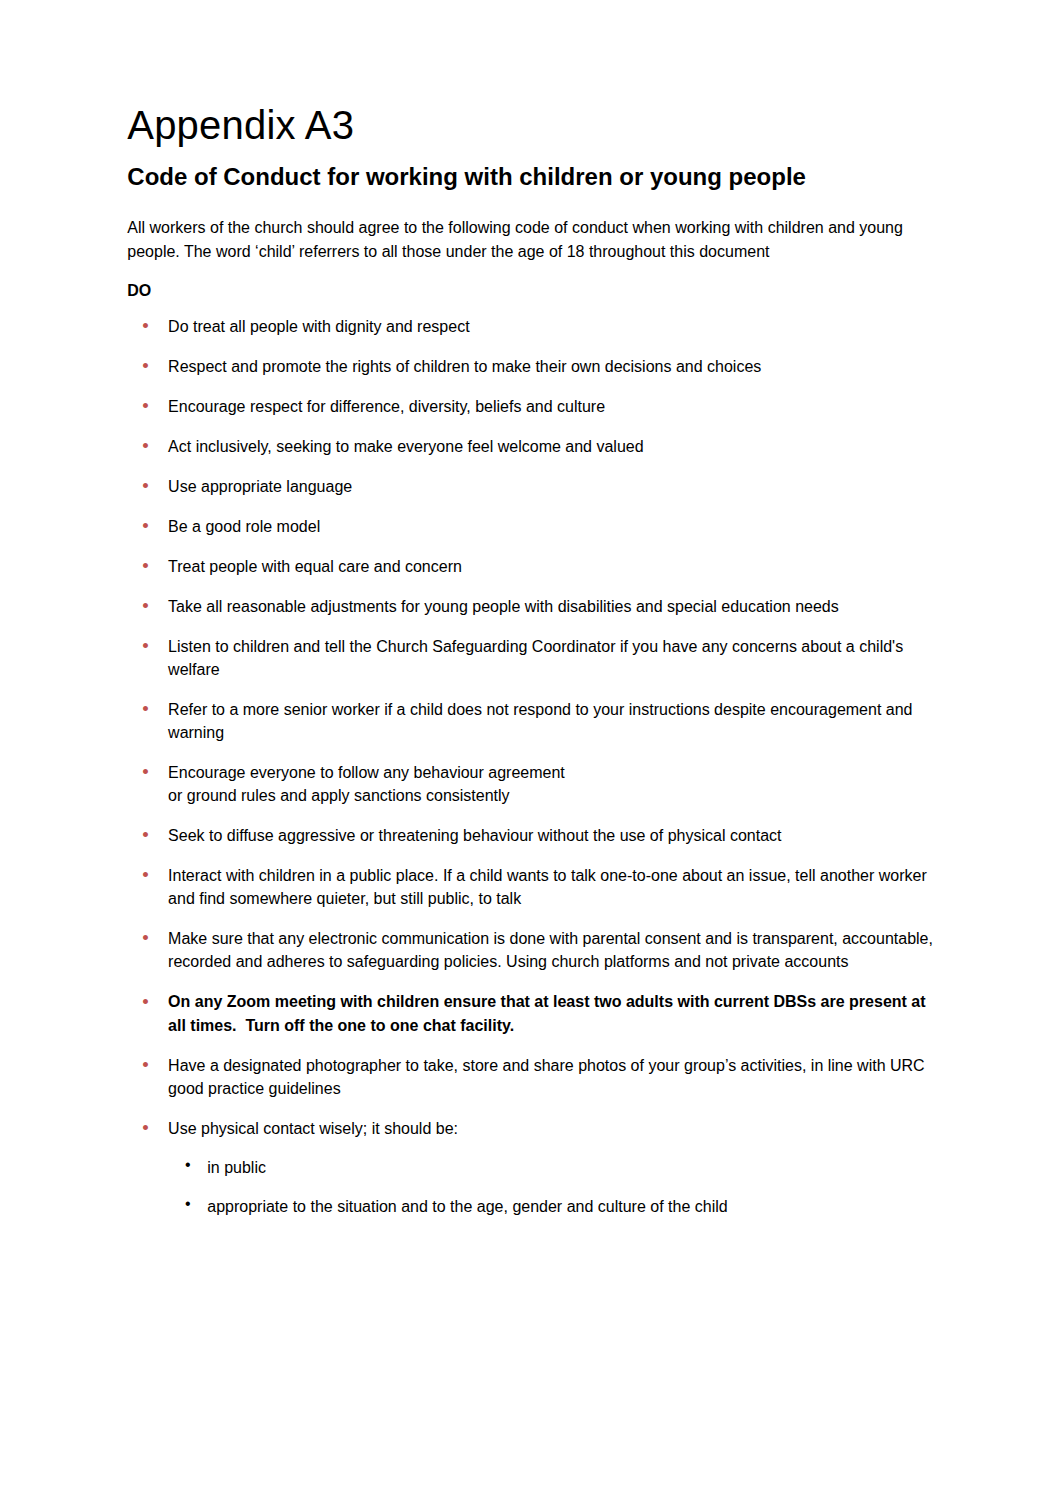Appendix A3
Code of Conduct for working with children or young people
All workers of the church should agree to the following code of conduct when working with children and young people. The word ‘child’ referrers to all those under the age of 18 throughout this document
DO
Do treat all people with dignity and respect
Respect and promote the rights of children to make their own decisions and choices
Encourage respect for difference, diversity, beliefs and culture
Act inclusively, seeking to make everyone feel welcome and valued
Use appropriate language
Be a good role model
Treat people with equal care and concern
Take all reasonable adjustments for young people with disabilities and special education needs
Listen to children and tell the Church Safeguarding Coordinator if you have any concerns about a child's welfare
Refer to a more senior worker if a child does not respond to your instructions despite encouragement and warning
Encourage everyone to follow any behaviour agreement
or ground rules and apply sanctions consistently
Seek to diffuse aggressive or threatening behaviour without the use of physical contact
Interact with children in a public place. If a child wants to talk one-to-one about an issue, tell another worker and find somewhere quieter, but still public, to talk
Make sure that any electronic communication is done with parental consent and is transparent, accountable, recorded and adheres to safeguarding policies. Using church platforms and not private accounts
On any Zoom meeting with children ensure that at least two adults with current DBSs are present at all times. Turn off the one to one chat facility.
Have a designated photographer to take, store and share photos of your group’s activities, in line with URC good practice guidelines
Use physical contact wisely; it should be:
in public
appropriate to the situation and to the age, gender and culture of the child